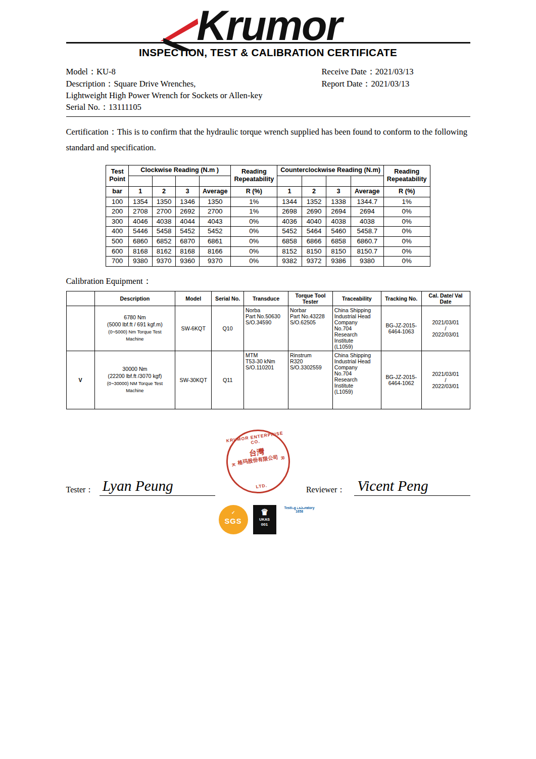Krumor
INSPECTION, TEST & CALIBRATION CERTIFICATE
| Model：KU-8 | Receive Date：2021/03/13 |
| Description：Square Drive Wrenches, | Report Date：2021/03/13 |
| Lightweight High Power Wrench for Sockets or Allen-key | |
| Serial No.：13111105 | |
Certification：This is to confirm that the hydraulic torque wrench supplied has been found to conform to the following standard and specification.
| Test Point | Clockwise Reading (N.m ) | Reading Repeatability | Counterclockwise Reading (N.m) | Reading Repeatability |
| --- | --- | --- | --- | --- |
| bar | 1 | 2 | 3 | Average | R (%) | 1 | 2 | 3 | Average | R (%) |
| 100 | 1354 | 1350 | 1346 | 1350 | 1% | 1344 | 1352 | 1338 | 1344.7 | 1% |
| 200 | 2708 | 2700 | 2692 | 2700 | 1% | 2698 | 2690 | 2694 | 2694 | 0% |
| 300 | 4046 | 4038 | 4044 | 4043 | 0% | 4036 | 4040 | 4038 | 4038 | 0% |
| 400 | 5446 | 5458 | 5452 | 5452 | 0% | 5452 | 5464 | 5460 | 5458.7 | 0% |
| 500 | 6860 | 6852 | 6870 | 6861 | 0% | 6858 | 6866 | 6858 | 6860.7 | 0% |
| 600 | 8168 | 8162 | 8168 | 8166 | 0% | 8152 | 8150 | 8150 | 8150.7 | 0% |
| 700 | 9380 | 9370 | 9360 | 9370 | 0% | 9382 | 9372 | 9386 | 9380 | 0% |
Calibration Equipment：
| | Description | Model | Serial No. | Transduce | Torque Tool Tester | Traceability | Tracking No. | Cal. Date/ Val Date |
| --- | --- | --- | --- | --- | --- | --- | --- | --- |
| | 6780 Nm (5000 lbf.ft / 691 kgf.m) (0~5000) Nm Torque Test Machine | SW-6KQT | Q10 | Norba Part No.50630 S/O.34590 | Norbar Part No.43228 S/O.62505 | China Shipping Industrial Head Company No.704 Research Institute (L1059) | BG-JZ-2015- 6464-1063 | 2021/03/01 / 2022/03/01 |
| V | 30000 Nm (22200 lbf.ft /3070 kgf) (0~30000) NM Torque Test Machine | SW-30KQT | Q11 | MTM T53-30 kNm S/O.110201 | Rinstrum R320 S/O.3302559 | China Shipping Industrial Head Company No.704 Research Institute (L1059) | BG-JZ-2015- 6464-1062 | 2021/03/01 / 2022/03/01 |
| Tester： | Lyan Peung | KRUMOR ENTERPRISE CO. 台灣 格玛股份有限公司 LTD. K R | Reviewer： | Vicent Peng |
✓ SGS ♛ UKAS 001 TAF Testing Laboratory
1658